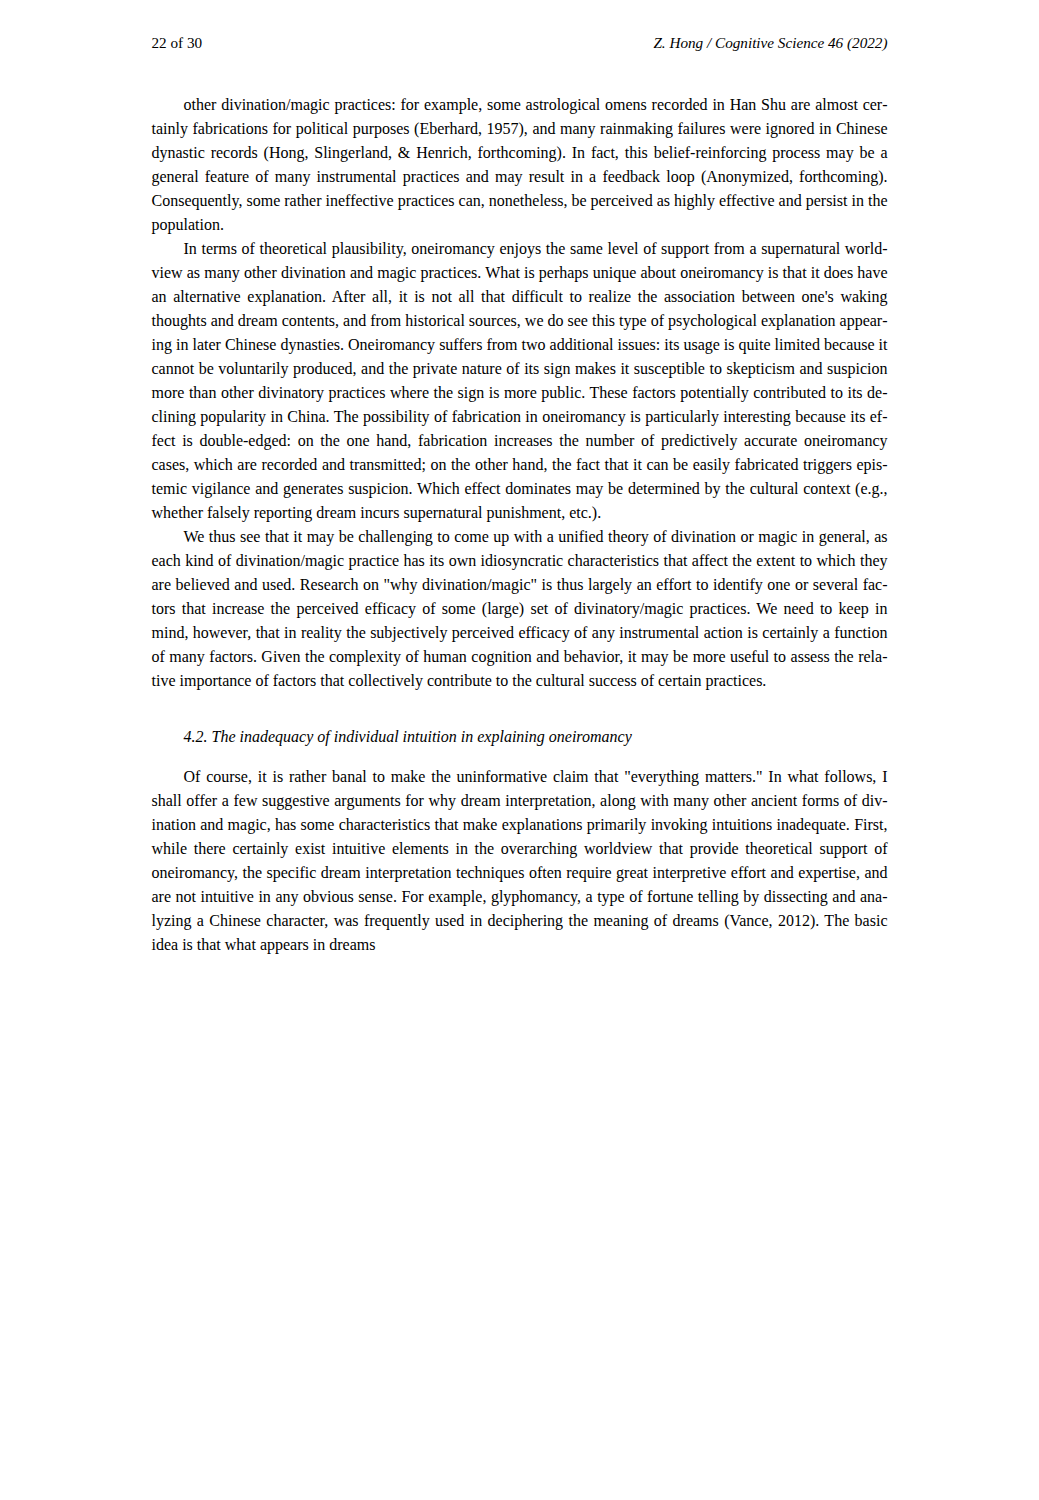22 of 30 Z. Hong / Cognitive Science 46 (2022)
other divination/magic practices: for example, some astrological omens recorded in Han Shu are almost certainly fabrications for political purposes (Eberhard, 1957), and many rainmaking failures were ignored in Chinese dynastic records (Hong, Slingerland, & Henrich, forthcoming). In fact, this belief-reinforcing process may be a general feature of many instrumental practices and may result in a feedback loop (Anonymized, forthcoming). Consequently, some rather ineffective practices can, nonetheless, be perceived as highly effective and persist in the population.
In terms of theoretical plausibility, oneiromancy enjoys the same level of support from a supernatural worldview as many other divination and magic practices. What is perhaps unique about oneiromancy is that it does have an alternative explanation. After all, it is not all that difficult to realize the association between one's waking thoughts and dream contents, and from historical sources, we do see this type of psychological explanation appearing in later Chinese dynasties. Oneiromancy suffers from two additional issues: its usage is quite limited because it cannot be voluntarily produced, and the private nature of its sign makes it susceptible to skepticism and suspicion more than other divinatory practices where the sign is more public. These factors potentially contributed to its declining popularity in China. The possibility of fabrication in oneiromancy is particularly interesting because its effect is double-edged: on the one hand, fabrication increases the number of predictively accurate oneiromancy cases, which are recorded and transmitted; on the other hand, the fact that it can be easily fabricated triggers epistemic vigilance and generates suspicion. Which effect dominates may be determined by the cultural context (e.g., whether falsely reporting dream incurs supernatural punishment, etc.).
We thus see that it may be challenging to come up with a unified theory of divination or magic in general, as each kind of divination/magic practice has its own idiosyncratic characteristics that affect the extent to which they are believed and used. Research on "why divination/magic" is thus largely an effort to identify one or several factors that increase the perceived efficacy of some (large) set of divinatory/magic practices. We need to keep in mind, however, that in reality the subjectively perceived efficacy of any instrumental action is certainly a function of many factors. Given the complexity of human cognition and behavior, it may be more useful to assess the relative importance of factors that collectively contribute to the cultural success of certain practices.
4.2. The inadequacy of individual intuition in explaining oneiromancy
Of course, it is rather banal to make the uninformative claim that "everything matters." In what follows, I shall offer a few suggestive arguments for why dream interpretation, along with many other ancient forms of divination and magic, has some characteristics that make explanations primarily invoking intuitions inadequate. First, while there certainly exist intuitive elements in the overarching worldview that provide theoretical support of oneiromancy, the specific dream interpretation techniques often require great interpretive effort and expertise, and are not intuitive in any obvious sense. For example, glyphomancy, a type of fortune telling by dissecting and analyzing a Chinese character, was frequently used in deciphering the meaning of dreams (Vance, 2012). The basic idea is that what appears in dreams